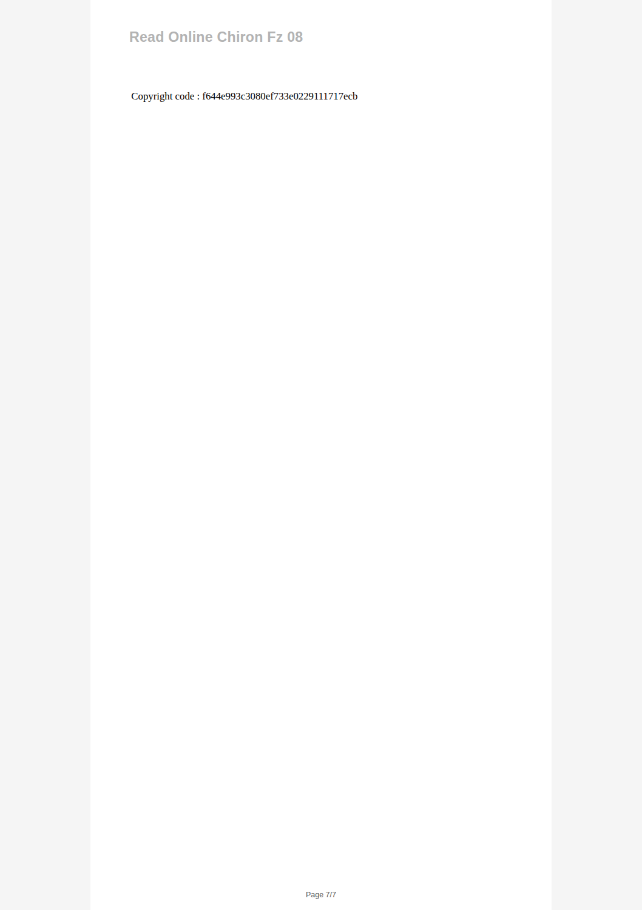Read Online Chiron Fz 08
Copyright code : f644e993c3080ef733e0229111717ecb
Page 7/7